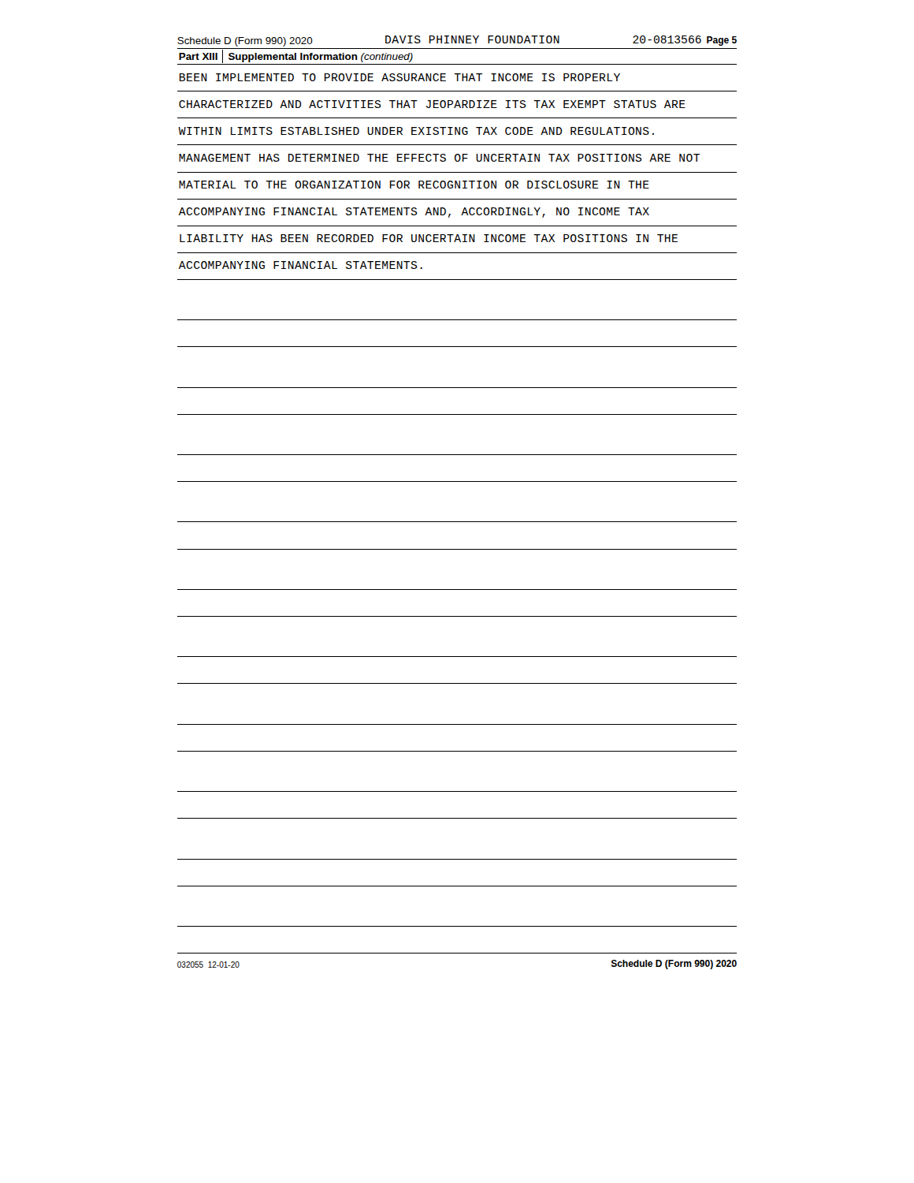Schedule D (Form 990) 2020
DAVIS PHINNEY FOUNDATION
20-0813566Page 5
Part XIII
Supplemental Information (continued)
BEEN IMPLEMENTED TO PROVIDE ASSURANCE THAT INCOME IS PROPERLY
CHARACTERIZED AND ACTIVITIES THAT JEOPARDIZE ITS TAX EXEMPT STATUS ARE
WITHIN LIMITS ESTABLISHED UNDER EXISTING TAX CODE AND REGULATIONS.
MANAGEMENT HAS DETERMINED THE EFFECTS OF UNCERTAIN TAX POSITIONS ARE NOT
MATERIAL TO THE ORGANIZATION FOR RECOGNITION OR DISCLOSURE IN THE
ACCOMPANYING FINANCIAL STATEMENTS AND, ACCORDINGLY, NO INCOME TAX
LIABILITY HAS BEEN RECORDED FOR UNCERTAIN INCOME TAX POSITIONS IN THE
ACCOMPANYING FINANCIAL STATEMENTS.
032055 12-01-20
Schedule D (Form 990) 2020